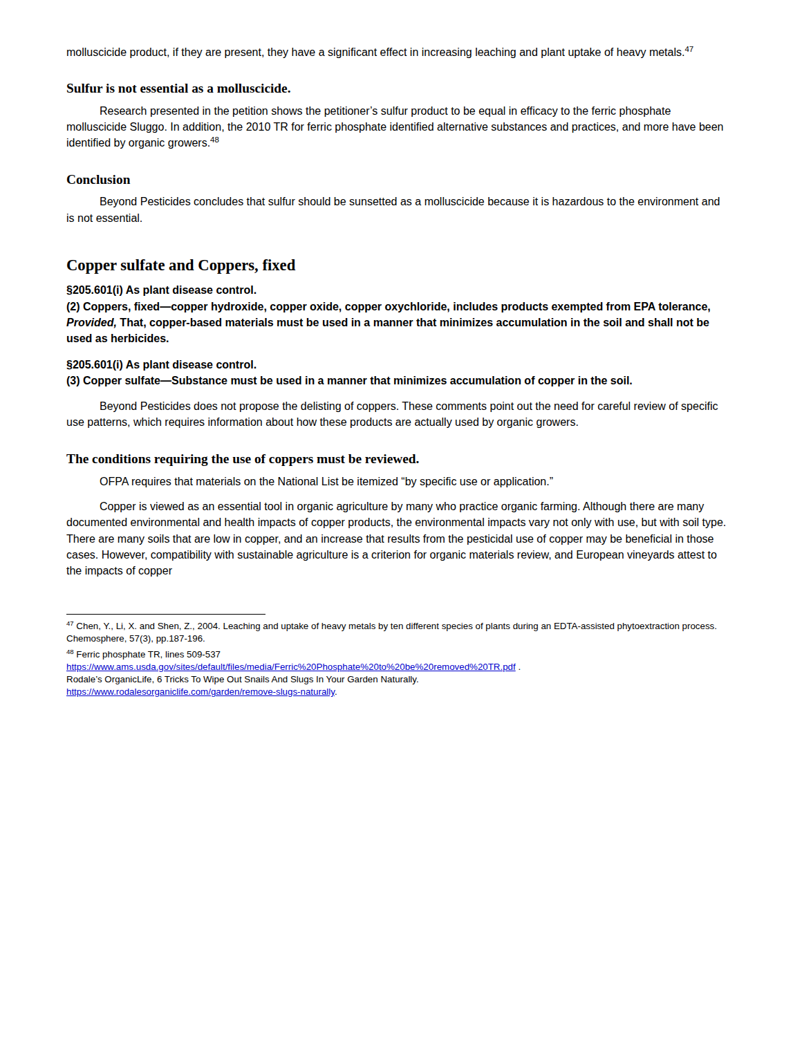molluscicide product, if they are present, they have a significant effect in increasing leaching and plant uptake of heavy metals.47
Sulfur is not essential as a molluscicide.
Research presented in the petition shows the petitioner’s sulfur product to be equal in efficacy to the ferric phosphate molluscicide Sluggo. In addition, the 2010 TR for ferric phosphate identified alternative substances and practices, and more have been identified by organic growers.48
Conclusion
Beyond Pesticides concludes that sulfur should be sunsetted as a molluscicide because it is hazardous to the environment and is not essential.
Copper sulfate and Coppers, fixed
§205.601(i) As plant disease control.
(2) Coppers, fixed—copper hydroxide, copper oxide, copper oxychloride, includes products exempted from EPA tolerance, Provided, That, copper-based materials must be used in a manner that minimizes accumulation in the soil and shall not be used as herbicides.
§205.601(i) As plant disease control.
(3) Copper sulfate—Substance must be used in a manner that minimizes accumulation of copper in the soil.
Beyond Pesticides does not propose the delisting of coppers. These comments point out the need for careful review of specific use patterns, which requires information about how these products are actually used by organic growers.
The conditions requiring the use of coppers must be reviewed.
OFPA requires that materials on the National List be itemized “by specific use or application.”
Copper is viewed as an essential tool in organic agriculture by many who practice organic farming. Although there are many documented environmental and health impacts of copper products, the environmental impacts vary not only with use, but with soil type. There are many soils that are low in copper, and an increase that results from the pesticidal use of copper may be beneficial in those cases. However, compatibility with sustainable agriculture is a criterion for organic materials review, and European vineyards attest to the impacts of copper
47 Chen, Y., Li, X. and Shen, Z., 2004. Leaching and uptake of heavy metals by ten different species of plants during an EDTA-assisted phytoextraction process. Chemosphere, 57(3), pp.187-196.
48 Ferric phosphate TR, lines 509-537
https://www.ams.usda.gov/sites/default/files/media/Ferric%20Phosphate%20to%20be%20removed%20TR.pdf .
Rodale’s OrganicLife, 6 Tricks To Wipe Out Snails And Slugs In Your Garden Naturally.
https://www.rodalesorganiclife.com/garden/remove-slugs-naturally.